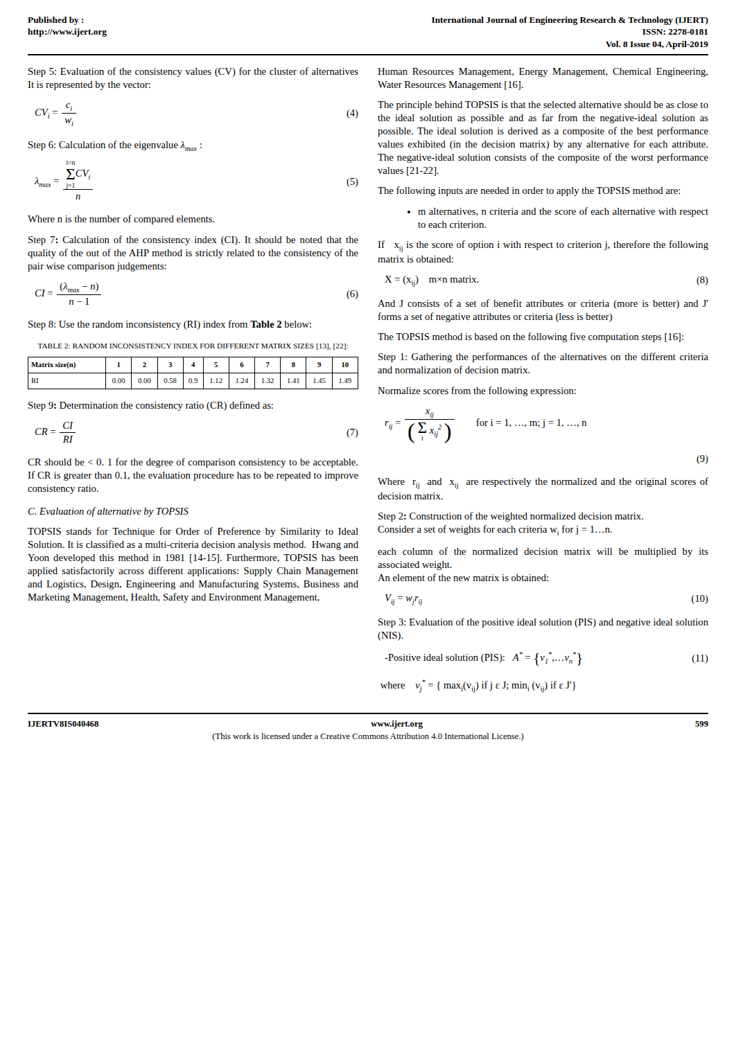Published by :
http://www.ijert.org
International Journal of Engineering Research & Technology (IJERT)
ISSN: 2278-0181
Vol. 8 Issue 04, April-2019
Step 5: Evaluation of the consistency values (CV) for the cluster of alternatives It is represented by the vector:
CVi = ci wi
(4)
Step 6: Calculation of the eigenvalue λmax :
λmax = i=n Σ j=1 CVi n
(5)
Where n is the number of compared elements.
Step 7: Calculation of the consistency index (CI). It should be noted that the quality of the out of the AHP method is strictly related to the consistency of the pair wise comparison judgements:
CI = (λmax − n) n − 1
(6)
Step 8: Use the random inconsistency (RI) index from Table 2 below:
Table 2: Random inconsistency index for different matrix sizes [13], [22]:
| Matrix size(n) | 1 | 2 | 3 | 4 | 5 | 6 | 7 | 8 | 9 | 10 |
| --- | --- | --- | --- | --- | --- | --- | --- | --- | --- | --- |
| RI | 0.00 | 0.00 | 0.58 | 0.9 | 1.12 | 1.24 | 1.32 | 1.41 | 1.45 | 1.49 |
Step 9: Determination the consistency ratio (CR) defined as:
CR = CI RI
(7)
CR should be < 0. 1 for the degree of comparison consistency to be acceptable. If CR is greater than 0.1, the evaluation procedure has to be repeated to improve consistency ratio.
C. Evaluation of alternative by TOPSIS
TOPSIS stands for Technique for Order of Preference by Similarity to Ideal Solution. It is classified as a multi-criteria decision analysis method. Hwang and Yoon developed this method in 1981 [14-15]. Furthermore, TOPSIS has been applied satisfactorily across different applications: Supply Chain Management and Logistics, Design, Engineering and Manufacturing Systems, Business and Marketing Management, Health, Safety and Environment Management,
Human Resources Management, Energy Management, Chemical Engineering, Water Resources Management [16].
The principle behind TOPSIS is that the selected alternative should be as close to the ideal solution as possible and as far from the negative-ideal solution as possible. The ideal solution is derived as a composite of the best performance values exhibited (in the decision matrix) by any alternative for each attribute. The negative-ideal solution consists of the composite of the worst performance values [21-22].
The following inputs are needed in order to apply the TOPSIS method are:
m alternatives, n criteria and the score of each alternative with respect to each criterion.
If xij is the score of option i with respect to criterion j, therefore the following matrix is obtained:
X = (xij) m×n matrix.
(8)
And J consists of a set of benefit attributes or criteria (more is better) and J' forms a set of negative attributes or criteria (less is better)
The TOPSIS method is based on the following five computation steps [16]:
Step 1: Gathering the performances of the alternatives on the different criteria and normalization of decision matrix.
Normalize scores from the following expression:
rij = xij ( Σi xij2 ) for i = 1, …, m; j = 1, …, n
(9)
Where rij and xij are respectively the normalized and the original scores of decision matrix.
Step 2: Construction of the weighted normalized decision matrix.
Consider a set of weights for each criteria wi for j = 1…n.
each column of the normalized decision matrix will be multiplied by its associated weight.
An element of the new matrix is obtained:
Vij = wjrij
(10)
Step 3: Evaluation of the positive ideal solution (PIS) and negative ideal solution (NIS).
-Positive ideal solution (PIS): A* = {v1*,…vn*}
(11)
where vj* = { maxi(vij) if j ε J; mini (vij) if ε J'}
IJERTV8IS040468
www.ijert.org
599
(This work is licensed under a Creative Commons Attribution 4.0 International License.)